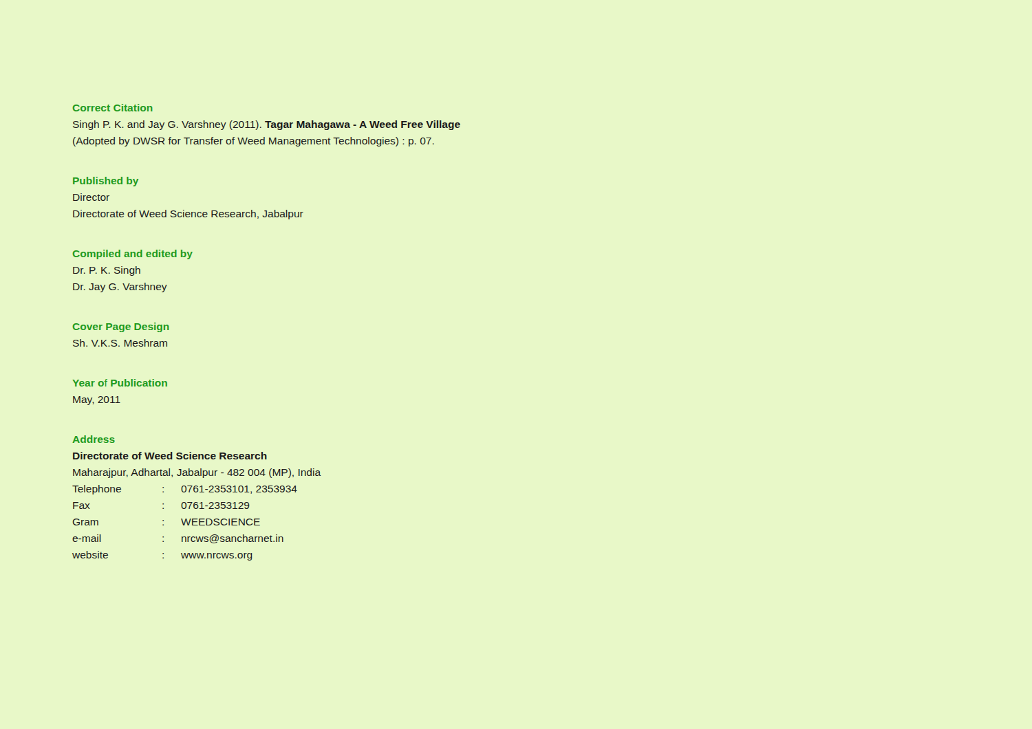Correct Citation
Singh P. K. and Jay G. Varshney (2011). Tagar Mahagawa - A Weed Free Village
(Adopted by DWSR for Transfer of Weed Management Technologies) : p. 07.
Published by
Director
Directorate of Weed Science Research, Jabalpur
Compiled and edited by
Dr. P. K. Singh
Dr. Jay G. Varshney
Cover Page Design
Sh. V.K.S. Meshram
Year of Publication
May, 2011
Address
Directorate of Weed Science Research
Maharajpur, Adhartal, Jabalpur - 482 004 (MP), India
| Telephone | : | 0761-2353101, 2353934 |
| Fax | : | 0761-2353129 |
| Gram | : | WEEDSCIENCE |
| e-mail | : | nrcws@sancharnet.in |
| website | : | www.nrcws.org |